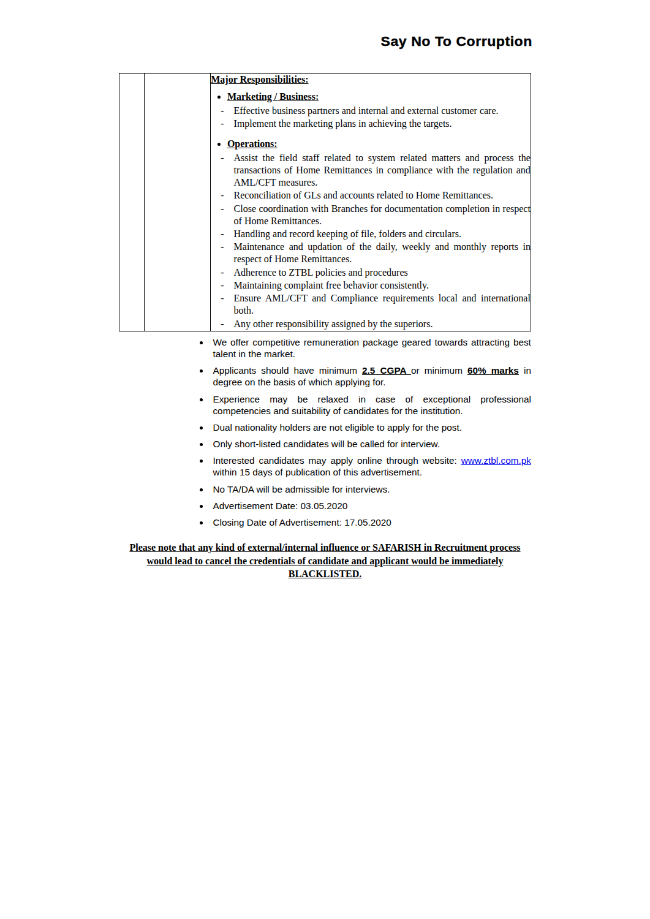Say No To Corruption
| | | Major Responsibilities: Marketing / Business: Effective business partners and internal and external customer care. Implement the marketing plans in achieving the targets. Operations: Assist the field staff related to system related matters and process the transactions of Home Remittances in compliance with the regulation and AML/CFT measures. Reconciliation of GLs and accounts related to Home Remittances. Close coordination with Branches for documentation completion in respect of Home Remittances. Handling and record keeping of file, folders and circulars. Maintenance and updation of the daily, weekly and monthly reports in respect of Home Remittances. Adherence to ZTBL policies and procedures Maintaining complaint free behavior consistently. Ensure AML/CFT and Compliance requirements local and international both. Any other responsibility assigned by the superiors. |
We offer competitive remuneration package geared towards attracting best talent in the market.
Applicants should have minimum 2.5 CGPA or minimum 60% marks in degree on the basis of which applying for.
Experience may be relaxed in case of exceptional professional competencies and suitability of candidates for the institution.
Dual nationality holders are not eligible to apply for the post.
Only short-listed candidates will be called for interview.
Interested candidates may apply online through website: www.ztbl.com.pk within 15 days of publication of this advertisement.
No TA/DA will be admissible for interviews.
Advertisement Date: 03.05.2020
Closing Date of Advertisement: 17.05.2020
Please note that any kind of external/internal influence or SAFARISH in Recruitment process would lead to cancel the credentials of candidate and applicant would be immediately BLACKLISTED.